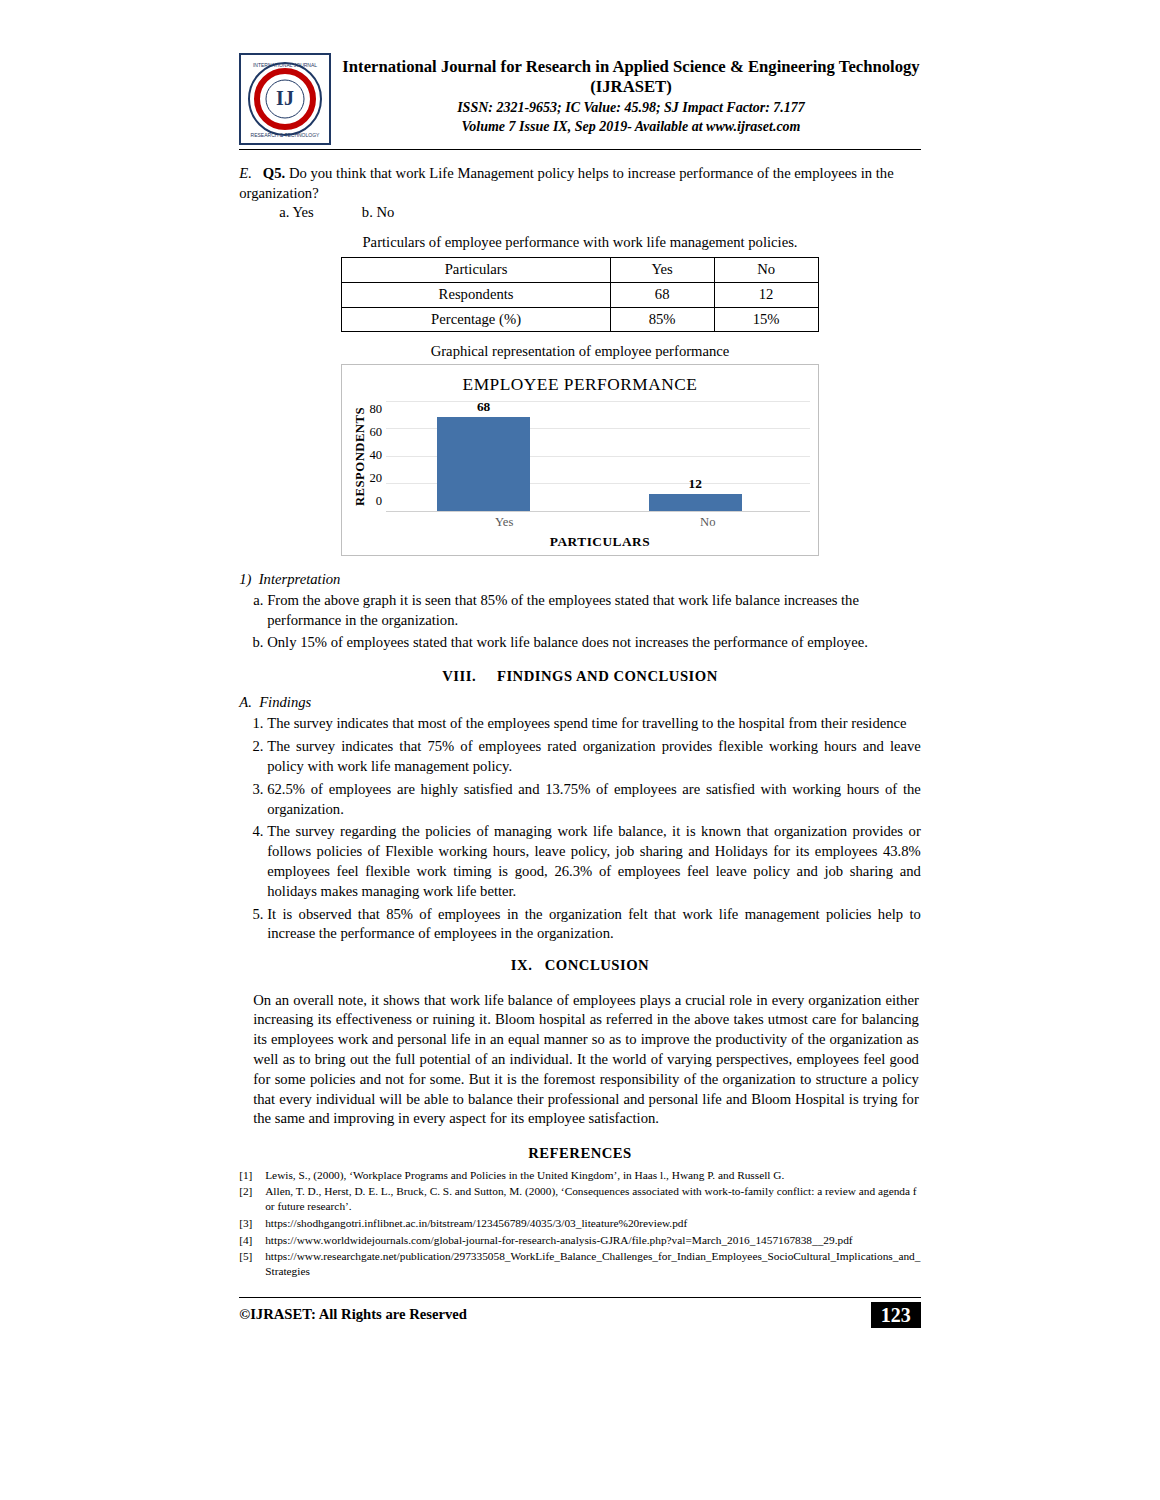IJ INTERNATIONAL JOURNAL RESEARCH & TECHNOLOGY
International Journal for Research in Applied Science & Engineering Technology (IJRASET)
ISSN: 2321-9653; IC Value: 45.98; SJ Impact Factor: 7.177
Volume 7 Issue IX, Sep 2019- Available at www.ijraset.com
E. Q5. Do you think that work Life Management policy helps to increase performance of the employees in the organization?
a. Yes b. No
Particulars of employee performance with work life management policies.
| Particulars | Yes | No |
| Respondents | 68 | 12 |
| Percentage (%) | 85% | 15% |
Graphical representation of employee performance
EMPLOYEE PERFORMANCE
RESPONDENTS
80 60 40 20 0
68
12
Yes No
PARTICULARS
1) Interpretation
From the above graph it is seen that 85% of the employees stated that work life balance increases the performance in the organization.
Only 15% of employees stated that work life balance does not increases the performance of employee.
VIII. FINDINGS AND CONCLUSION
A. Findings
The survey indicates that most of the employees spend time for travelling to the hospital from their residence
The survey indicates that 75% of employees rated organization provides flexible working hours and leave policy with work life management policy.
62.5% of employees are highly satisfied and 13.75% of employees are satisfied with working hours of the organization.
The survey regarding the policies of managing work life balance, it is known that organization provides or follows policies of Flexible working hours, leave policy, job sharing and Holidays for its employees 43.8% employees feel flexible work timing is good, 26.3% of employees feel leave policy and job sharing and holidays makes managing work life better.
It is observed that 85% of employees in the organization felt that work life management policies help to increase the performance of employees in the organization.
IX. CONCLUSION
On an overall note, it shows that work life balance of employees plays a crucial role in every organization either increasing its effectiveness or ruining it. Bloom hospital as referred in the above takes utmost care for balancing its employees work and personal life in an equal manner so as to improve the productivity of the organization as well as to bring out the full potential of an individual. It the world of varying perspectives, employees feel good for some policies and not for some. But it is the foremost responsibility of the organization to structure a policy that every individual will be able to balance their professional and personal life and Bloom Hospital is trying for the same and improving in every aspect for its employee satisfaction.
REFERENCES
[1] Lewis, S., (2000), ‘Workplace Programs and Policies in the United Kingdom’, in Haas l., Hwang P. and Russell G.
[2] Allen, T. D., Herst, D. E. L., Bruck, C. S. and Sutton, M. (2000), ‘Consequences associated with work-to-family conflict: a review and agenda for future research’.
[3] https://shodhgangotri.inflibnet.ac.in/bitstream/123456789/4035/3/03_liteature%20review.pdf
[4] https://www.worldwidejournals.com/global-journal-for-research-analysis-GJRA/file.php?val=March_2016_1457167838__29.pdf
[5] https://www.researchgate.net/publication/297335058_WorkLife_Balance_Challenges_for_Indian_Employees_SocioCultural_Implications_and_Strategies
©IJRASET: All Rights are Reserved
123